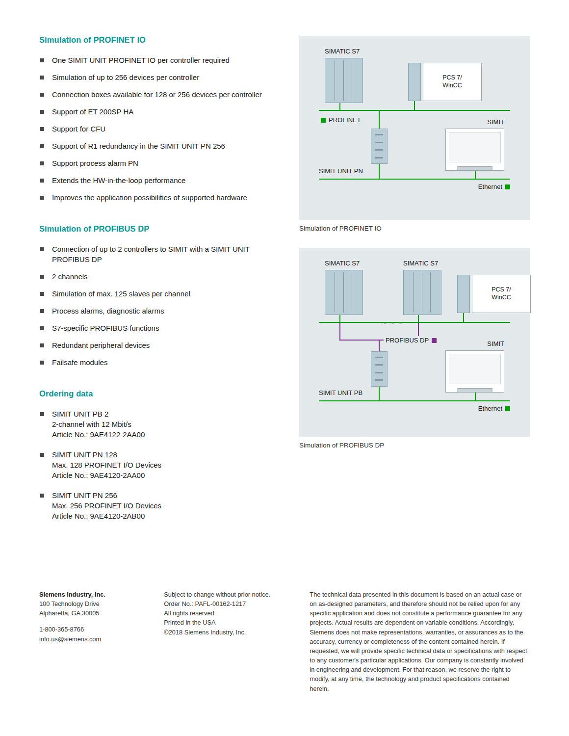Simulation of PROFINET IO
One SIMIT UNIT PROFINET IO per controller required
Simulation of up to 256 devices per controller
Connection boxes available for 128 or 256 devices per controller
Support of ET 200SP HA
Support for CFU
Support of R1 redundancy in the SIMIT UNIT PN 256
Support process alarm PN
Extends the HW-in-the-loop performance
Improves the application possibilities of supported hardware
Simulation of PROFIBUS DP
Connection of up to 2 controllers to SIMIT with a SIMIT UNIT PROFIBUS DP
2 channels
Simulation of max. 125 slaves per channel
Process alarms, diagnostic alarms
S7-specific PROFIBUS functions
Redundant peripheral devices
Failsafe modules
Ordering data
SIMIT UNIT PB 2
2-channel with 12 Mbit/s
Article No.: 9AE4122-2AA00
SIMIT UNIT PN 128
Max. 128 PROFINET I/O Devices
Article No.: 9AE4120-2AA00
SIMIT UNIT PN 256
Max. 256 PROFINET I/O Devices
Article No.: 9AE4120-2AB00
SIMATIC S7
PCS 7/
WinCC
PROFINET
SIMIT UNIT PN
SIMIT
Ethernet
Simulation of PROFINET IO
SIMATIC S7
SIMATIC S7
PCS 7/
WinCC
- - -
PROFIBUS DP
SIMIT UNIT PB
SIMIT
Ethernet
Simulation of PROFIBUS DP
Siemens Industry, Inc.
100 Technology Drive
Alpharetta, GA 30005
1-800-365-8766
info.us@siemens.com
Subject to change without prior notice.
Order No.: PAFL-00162-1217
All rights reserved
Printed in the USA
©2018 Siemens Industry, Inc.
The technical data presented in this document is based on an actual case or on as-designed parameters, and therefore should not be relied upon for any specific application and does not constitute a performance guarantee for any projects. Actual results are dependent on variable conditions. Accordingly, Siemens does not make representations, warranties, or assurances as to the accuracy, currency or completeness of the content contained herein. If requested, we will provide specific technical data or specifications with respect to any customer's particular applications. Our company is constantly involved in engineering and development. For that reason, we reserve the right to modify, at any time, the technology and product specifications contained herein.